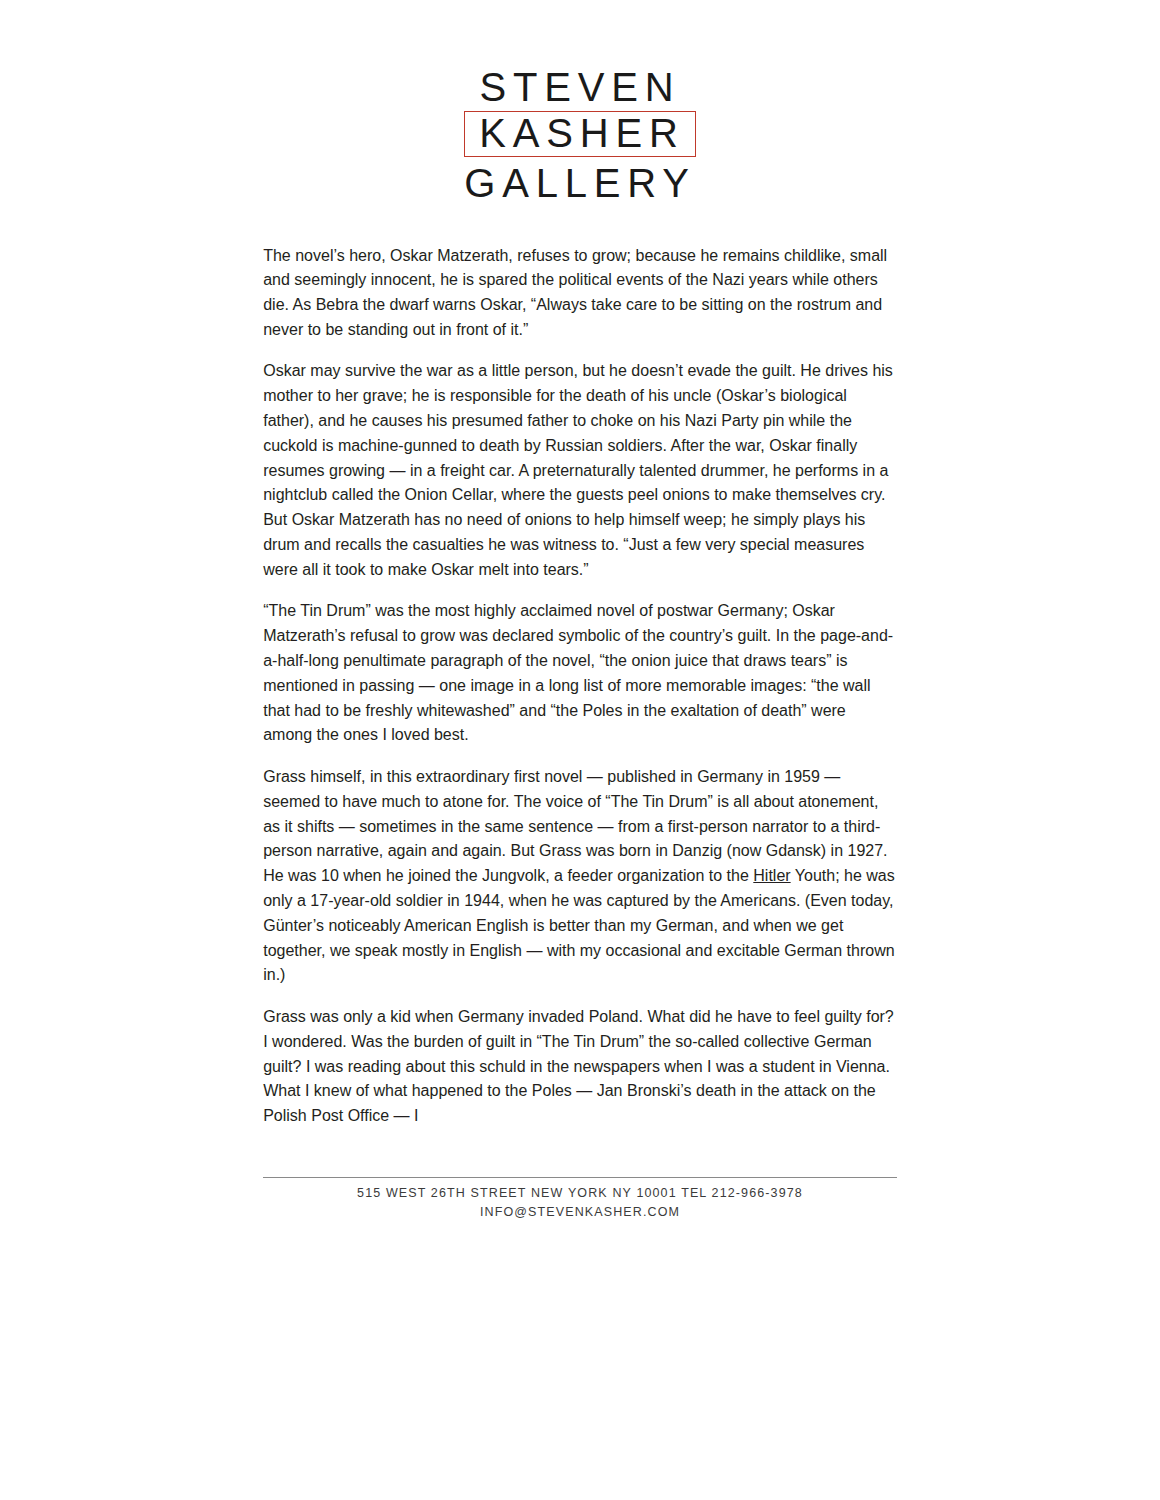STEVEN KASHER GALLERY
The novel’s hero, Oskar Matzerath, refuses to grow; because he remains childlike, small and seemingly innocent, he is spared the political events of the Nazi years while others die. As Bebra the dwarf warns Oskar, “Always take care to be sitting on the rostrum and never to be standing out in front of it.”
Oskar may survive the war as a little person, but he doesn’t evade the guilt. He drives his mother to her grave; he is responsible for the death of his uncle (Oskar’s biological father), and he causes his presumed father to choke on his Nazi Party pin while the cuckold is machine-gunned to death by Russian soldiers. After the war, Oskar finally resumes growing — in a freight car. A preternaturally talented drummer, he performs in a nightclub called the Onion Cellar, where the guests peel onions to make themselves cry. But Oskar Matzerath has no need of onions to help himself weep; he simply plays his drum and recalls the casualties he was witness to. “Just a few very special measures were all it took to make Oskar melt into tears.”
“The Tin Drum” was the most highly acclaimed novel of postwar Germany; Oskar Matzerath’s refusal to grow was declared symbolic of the country’s guilt. In the page-and-a-half-long penultimate paragraph of the novel, “the onion juice that draws tears” is mentioned in passing — one image in a long list of more memorable images: “the wall that had to be freshly whitewashed” and “the Poles in the exaltation of death” were among the ones I loved best.
Grass himself, in this extraordinary first novel — published in Germany in 1959 — seemed to have much to atone for. The voice of “The Tin Drum” is all about atonement, as it shifts — sometimes in the same sentence — from a first-person narrator to a third-person narrative, again and again. But Grass was born in Danzig (now Gdansk) in 1927. He was 10 when he joined the Jungvolk, a feeder organization to the Hitler Youth; he was only a 17-year-old soldier in 1944, when he was captured by the Americans. (Even today, Günter’s noticeably American English is better than my German, and when we get together, we speak mostly in English — with my occasional and excitable German thrown in.)
Grass was only a kid when Germany invaded Poland. What did he have to feel guilty for? I wondered. Was the burden of guilt in “The Tin Drum” the so-called collective German guilt? I was reading about this schuld in the newspapers when I was a student in Vienna. What I knew of what happened to the Poles — Jan Bronski’s death in the attack on the Polish Post Office — I
515 WEST 26TH STREET NEW YORK NY 10001 TEL 212-966-3978 INFO@STEVENKASHER.COM